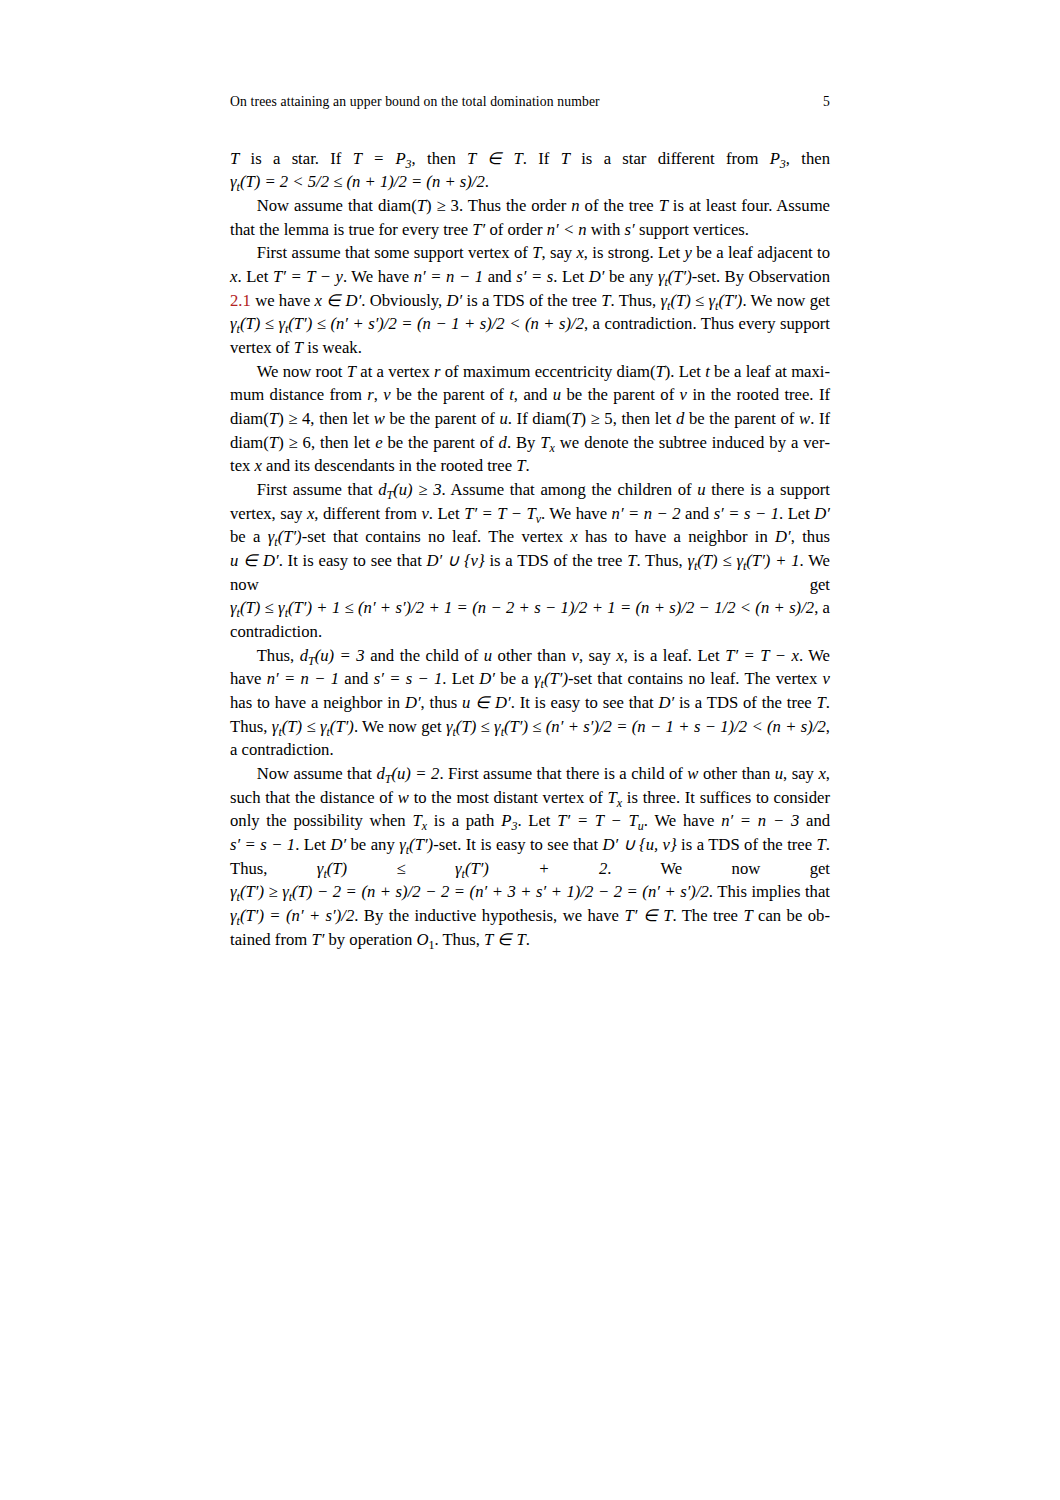On trees attaining an upper bound on the total domination number 5
T is a star. If T = P3, then T ∈ T. If T is a star different from P3, then γt(T) = 2 < 5/2 ≤ (n + 1)/2 = (n + s)/2.
Now assume that diam(T) ≥ 3. Thus the order n of the tree T is at least four. Assume that the lemma is true for every tree T′ of order n′ < n with s′ support vertices.
First assume that some support vertex of T, say x, is strong. Let y be a leaf adjacent to x. Let T′ = T − y. We have n′ = n − 1 and s′ = s. Let D′ be any γt(T′)-set. By Observation 2.1 we have x ∈ D′. Obviously, D′ is a TDS of the tree T. Thus, γt(T) ≤ γt(T′). We now get γt(T) ≤ γt(T′) ≤ (n′ + s′)/2 = (n − 1 + s)/2 < (n + s)/2, a contradiction. Thus every support vertex of T is weak.
We now root T at a vertex r of maximum eccentricity diam(T). Let t be a leaf at maximum distance from r, v be the parent of t, and u be the parent of v in the rooted tree. If diam(T) ≥ 4, then let w be the parent of u. If diam(T) ≥ 5, then let d be the parent of w. If diam(T) ≥ 6, then let e be the parent of d. By Tx we denote the subtree induced by a vertex x and its descendants in the rooted tree T.
First assume that dT(u) ≥ 3. Assume that among the children of u there is a support vertex, say x, different from v. Let T′ = T − Tv. We have n′ = n − 2 and s′ = s − 1. Let D′ be a γt(T′)-set that contains no leaf. The vertex x has to have a neighbor in D′, thus u ∈ D′. It is easy to see that D′ ∪ {v} is a TDS of the tree T. Thus, γt(T) ≤ γt(T′) + 1. We now get γt(T) ≤ γt(T′) + 1 ≤ (n′ + s′)/2 + 1 = (n − 2 + s − 1)/2 + 1 = (n + s)/2 − 1/2 < (n + s)/2, a contradiction.
Thus, dT(u) = 3 and the child of u other than v, say x, is a leaf. Let T′ = T − x. We have n′ = n − 1 and s′ = s − 1. Let D′ be a γt(T′)-set that contains no leaf. The vertex v has to have a neighbor in D′, thus u ∈ D′. It is easy to see that D′ is a TDS of the tree T. Thus, γt(T) ≤ γt(T′). We now get γt(T) ≤ γt(T′) ≤ (n′ + s′)/2 = (n − 1 + s − 1)/2 < (n + s)/2, a contradiction.
Now assume that dT(u) = 2. First assume that there is a child of w other than u, say x, such that the distance of w to the most distant vertex of Tx is three. It suffices to consider only the possibility when Tx is a path P3. Let T′ = T − Tu. We have n′ = n − 3 and s′ = s − 1. Let D′ be any γt(T′)-set. It is easy to see that D′ ∪ {u, v} is a TDS of the tree T. Thus, γt(T) ≤ γt(T′) + 2. We now get γt(T′) ≥ γt(T) − 2 = (n + s)/2 − 2 = (n′ + 3 + s′ + 1)/2 − 2 = (n′ + s′)/2. This implies that γt(T′) = (n′ + s′)/2. By the inductive hypothesis, we have T′ ∈ T. The tree T can be obtained from T′ by operation O1. Thus, T ∈ T.